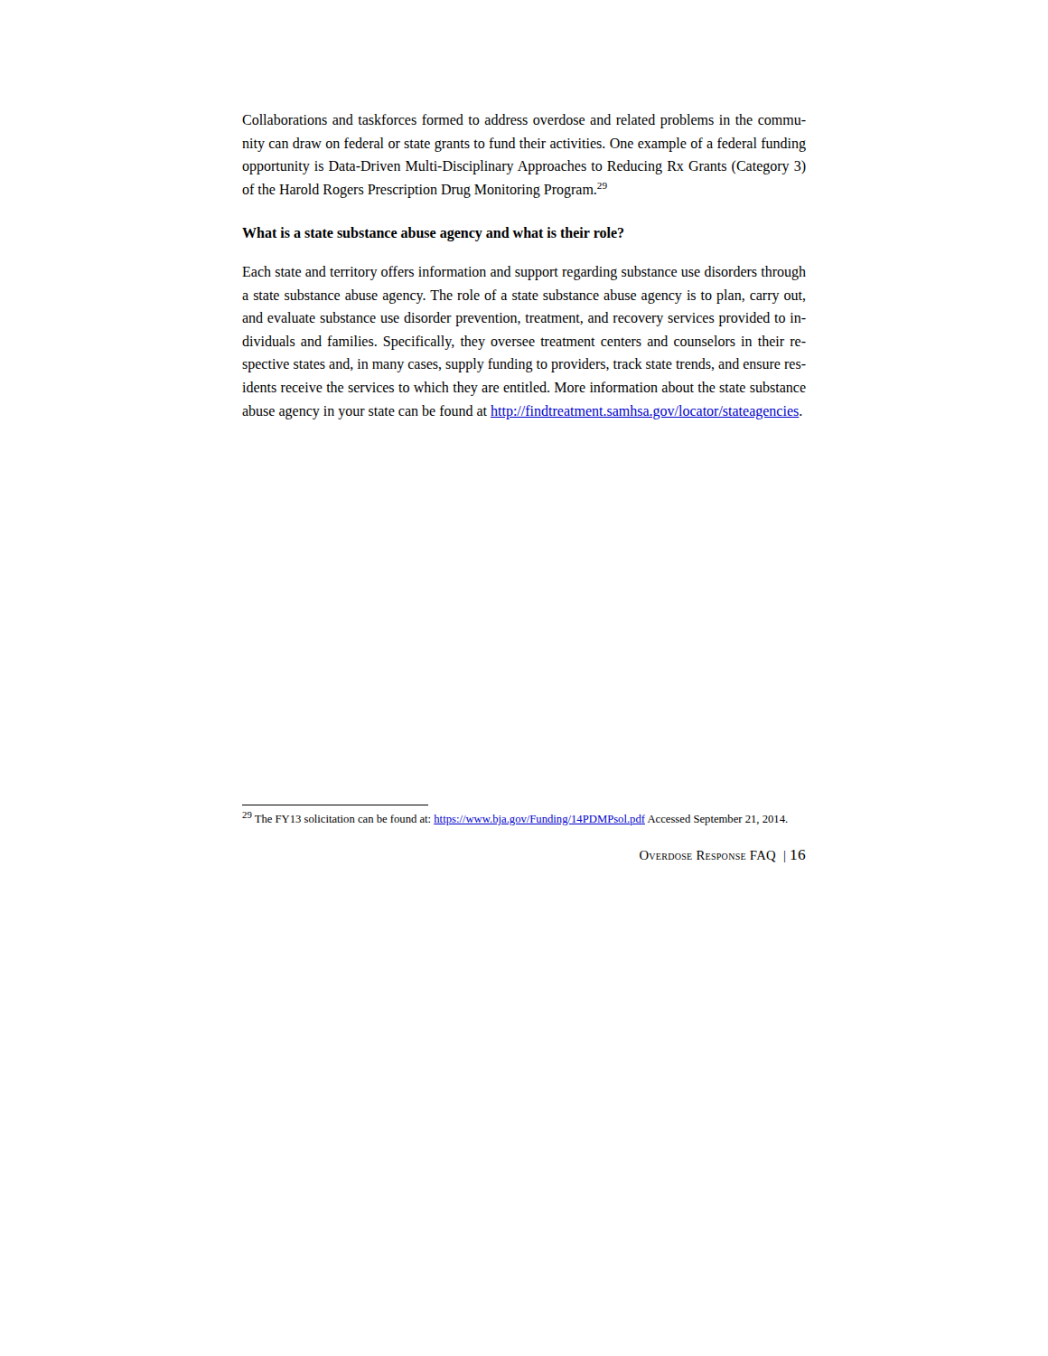Collaborations and taskforces formed to address overdose and related problems in the community can draw on federal or state grants to fund their activities. One example of a federal funding opportunity is Data-Driven Multi-Disciplinary Approaches to Reducing Rx Grants (Category 3) of the Harold Rogers Prescription Drug Monitoring Program.29
What is a state substance abuse agency and what is their role?
Each state and territory offers information and support regarding substance use disorders through a state substance abuse agency. The role of a state substance abuse agency is to plan, carry out, and evaluate substance use disorder prevention, treatment, and recovery services provided to individuals and families. Specifically, they oversee treatment centers and counselors in their respective states and, in many cases, supply funding to providers, track state trends, and ensure residents receive the services to which they are entitled. More information about the state substance abuse agency in your state can be found at http://findtreatment.samhsa.gov/locator/stateagencies.
29 The FY13 solicitation can be found at: https://www.bja.gov/Funding/14PDMPsol.pdf Accessed September 21, 2014.
Overdose Response FAQ | 16